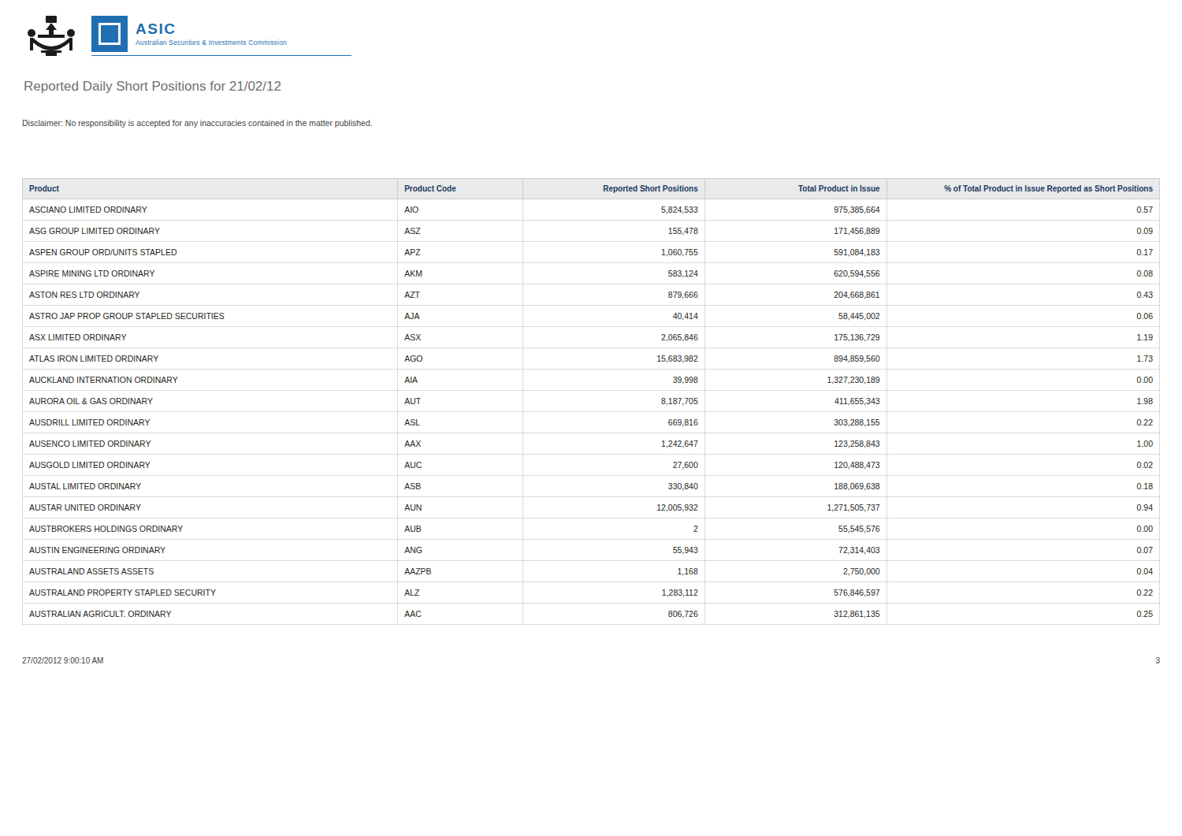ASIC
Australian Securities & Investments Commission
Reported Daily Short Positions for 21/02/12
Disclaimer: No responsibility is accepted for any inaccuracies contained in the matter published.
| Product | Product Code | Reported Short Positions | Total Product in Issue | % of Total Product in Issue Reported as Short Positions |
| --- | --- | --- | --- | --- |
| ASCIANO LIMITED ORDINARY | AIO | 5,824,533 | 975,385,664 | 0.57 |
| ASG GROUP LIMITED ORDINARY | ASZ | 155,478 | 171,456,889 | 0.09 |
| ASPEN GROUP ORD/UNITS STAPLED | APZ | 1,060,755 | 591,084,183 | 0.17 |
| ASPIRE MINING LTD ORDINARY | AKM | 583,124 | 620,594,556 | 0.08 |
| ASTON RES LTD ORDINARY | AZT | 879,666 | 204,668,861 | 0.43 |
| ASTRO JAP PROP GROUP STAPLED SECURITIES | AJA | 40,414 | 58,445,002 | 0.06 |
| ASX LIMITED ORDINARY | ASX | 2,065,846 | 175,136,729 | 1.19 |
| ATLAS IRON LIMITED ORDINARY | AGO | 15,683,982 | 894,859,560 | 1.73 |
| AUCKLAND INTERNATION ORDINARY | AIA | 39,998 | 1,327,230,189 | 0.00 |
| AURORA OIL & GAS ORDINARY | AUT | 8,187,705 | 411,655,343 | 1.98 |
| AUSDRILL LIMITED ORDINARY | ASL | 669,816 | 303,288,155 | 0.22 |
| AUSENCO LIMITED ORDINARY | AAX | 1,242,647 | 123,258,843 | 1.00 |
| AUSGOLD LIMITED ORDINARY | AUC | 27,600 | 120,488,473 | 0.02 |
| AUSTAL LIMITED ORDINARY | ASB | 330,840 | 188,069,638 | 0.18 |
| AUSTAR UNITED ORDINARY | AUN | 12,005,932 | 1,271,505,737 | 0.94 |
| AUSTBROKERS HOLDINGS ORDINARY | AUB | 2 | 55,545,576 | 0.00 |
| AUSTIN ENGINEERING ORDINARY | ANG | 55,943 | 72,314,403 | 0.07 |
| AUSTRALAND ASSETS ASSETS | AAZPB | 1,168 | 2,750,000 | 0.04 |
| AUSTRALAND PROPERTY STAPLED SECURITY | ALZ | 1,283,112 | 576,846,597 | 0.22 |
| AUSTRALIAN AGRICULT. ORDINARY | AAC | 806,726 | 312,861,135 | 0.25 |
27/02/2012 9:00:10 AM
3